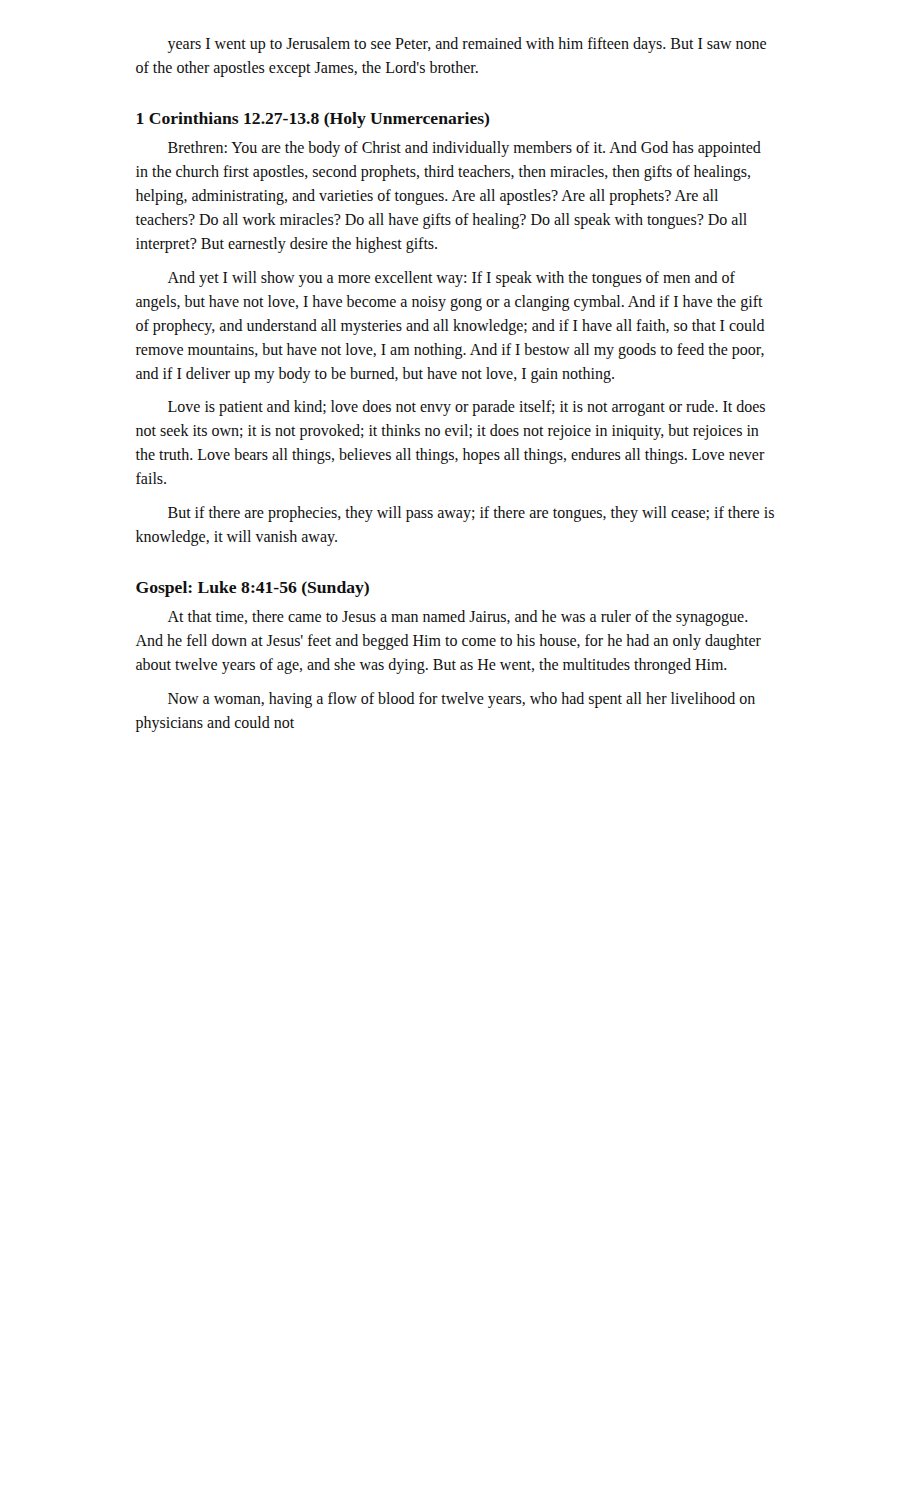years I went up to Jerusalem to see Peter, and remained with him fifteen days. But I saw none of the other apostles except James, the Lord's brother.
1 Corinthians 12.27-13.8 (Holy Unmercenaries)
Brethren: You are the body of Christ and individually members of it. And God has appointed in the church first apostles, second prophets, third teachers, then miracles, then gifts of healings, helping, administrating, and varieties of tongues. Are all apostles? Are all prophets? Are all teachers? Do all work miracles? Do all have gifts of healing? Do all speak with tongues? Do all interpret? But earnestly desire the highest gifts.
And yet I will show you a more excellent way: If I speak with the tongues of men and of angels, but have not love, I have become a noisy gong or a clanging cymbal. And if I have the gift of prophecy, and understand all mysteries and all knowledge; and if I have all faith, so that I could remove mountains, but have not love, I am nothing. And if I bestow all my goods to feed the poor, and if I deliver up my body to be burned, but have not love, I gain nothing.
Love is patient and kind; love does not envy or parade itself; it is not arrogant or rude. It does not seek its own; it is not provoked; it thinks no evil; it does not rejoice in iniquity, but rejoices in the truth. Love bears all things, believes all things, hopes all things, endures all things. Love never fails.
But if there are prophecies, they will pass away; if there are tongues, they will cease; if there is knowledge, it will vanish away.
Gospel: Luke 8:41-56 (Sunday)
At that time, there came to Jesus a man named Jairus, and he was a ruler of the synagogue. And he fell down at Jesus' feet and begged Him to come to his house, for he had an only daughter about twelve years of age, and she was dying. But as He went, the multitudes thronged Him.
Now a woman, having a flow of blood for twelve years, who had spent all her livelihood on physicians and could not